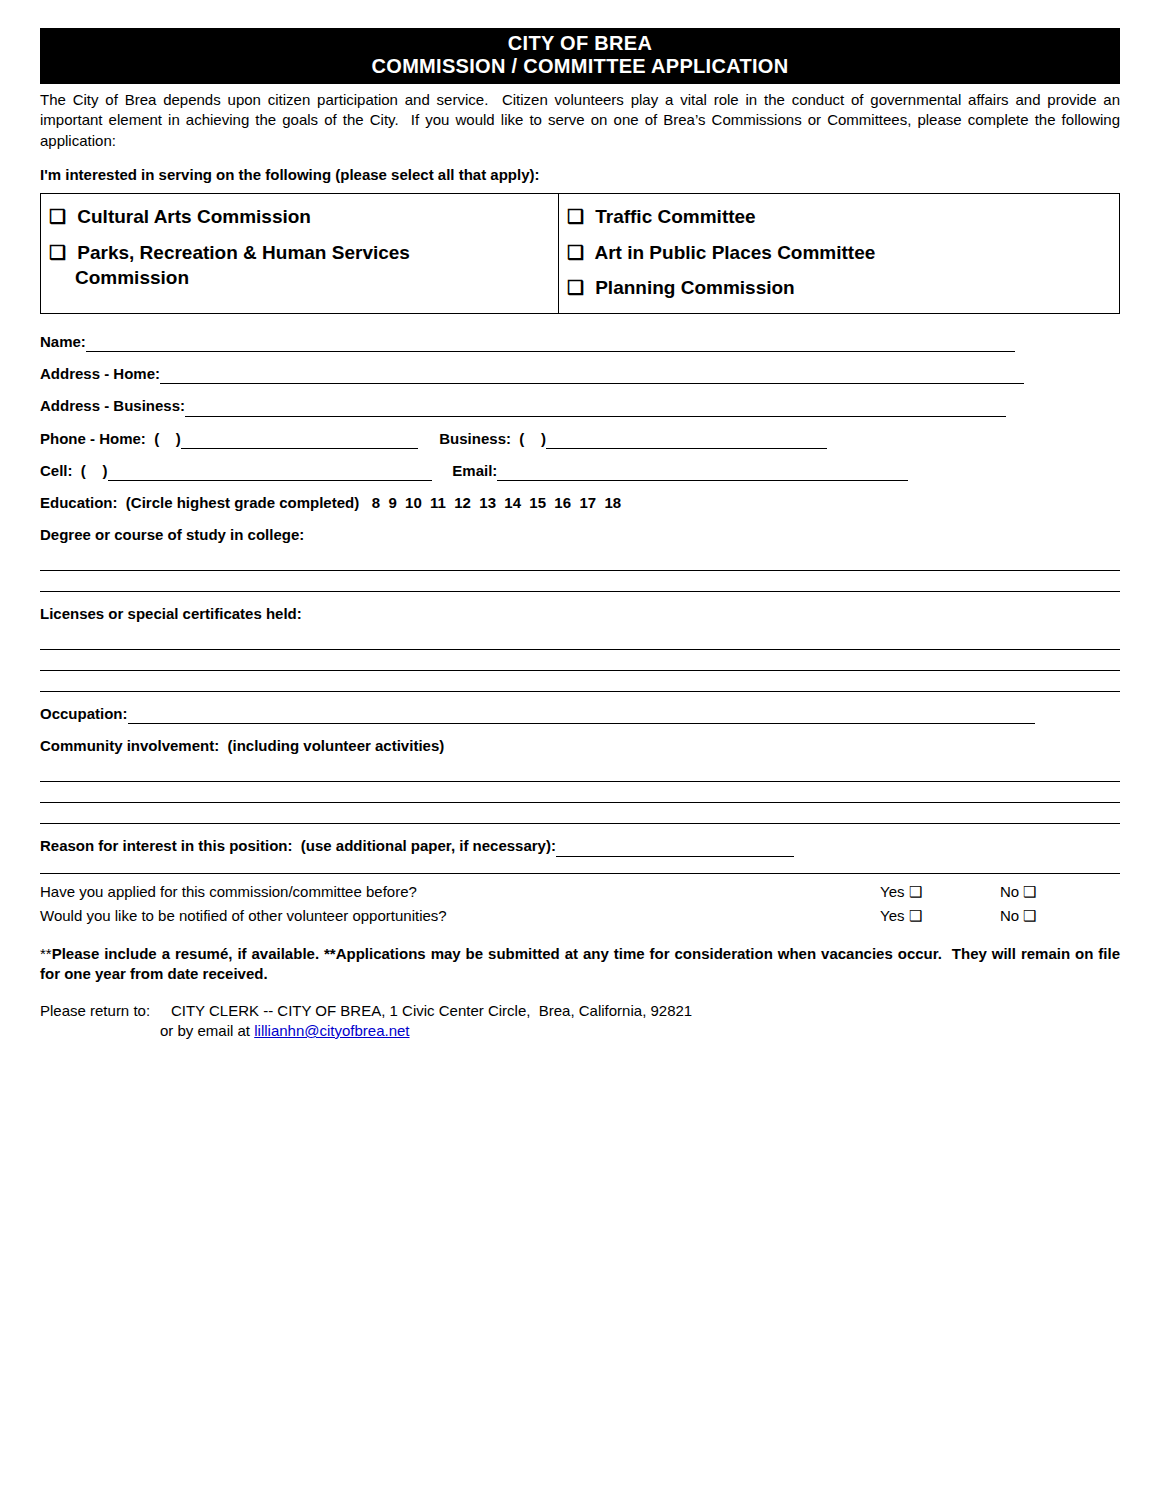CITY OF BREA
COMMISSION / COMMITTEE APPLICATION
The City of Brea depends upon citizen participation and service. Citizen volunteers play a vital role in the conduct of governmental affairs and provide an important element in achieving the goals of the City. If you would like to serve on one of Brea’s Commissions or Committees, please complete the following application:
I'm interested in serving on the following (please select all that apply):
| ❑ Cultural Arts Commission ❑ Parks, Recreation & Human Services Commission | ❑ Traffic Committee ❑ Art in Public Places Committee ❑ Planning Commission |
Name:
Address - Home:
Address - Business:
Phone - Home: ( ) Business: ( )
Cell: ( ) Email:
Education: (Circle highest grade completed) 8 9 10 11 12 13 14 15 16 17 18
Degree or course of study in college:
Licenses or special certificates held:
Occupation:
Community involvement: (including volunteer activities)
Reason for interest in this position: (use additional paper, if necessary):
| Have you applied for this commission/committee before? | Yes ❑ | No ❑ |
| Would you like to be notified of other volunteer opportunities? | Yes ❑ | No ❑ |
**Please include a resumé, if available. **Applications may be submitted at any time for consideration when vacancies occur. They will remain on file for one year from date received.
Please return to: CITY CLERK -- CITY OF BREA, 1 Civic Center Circle, Brea, California, 92821
or by email at lillianhn@cityofbrea.net